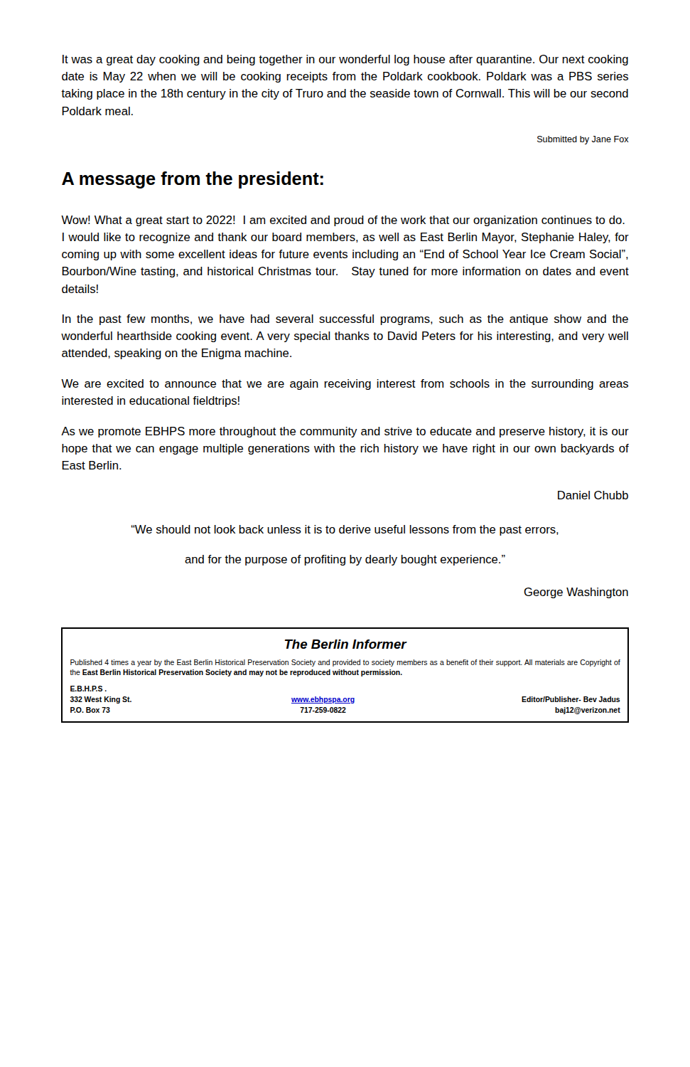It was a great day cooking and being together in our wonderful log house after quarantine. Our next cooking date is May 22 when we will be cooking receipts from the Poldark cookbook. Poldark was a PBS series taking place in the 18th century in the city of Truro and the seaside town of Cornwall. This will be our second Poldark meal.
Submitted by Jane Fox
A message from the president:
Wow! What a great start to 2022! I am excited and proud of the work that our organization continues to do. I would like to recognize and thank our board members, as well as East Berlin Mayor, Stephanie Haley, for coming up with some excellent ideas for future events including an “End of School Year Ice Cream Social”, Bourbon/Wine tasting, and historical Christmas tour. Stay tuned for more information on dates and event details!
In the past few months, we have had several successful programs, such as the antique show and the wonderful hearthside cooking event. A very special thanks to David Peters for his interesting, and very well attended, speaking on the Enigma machine.
We are excited to announce that we are again receiving interest from schools in the surrounding areas interested in educational fieldtrips!
As we promote EBHPS more throughout the community and strive to educate and preserve history, it is our hope that we can engage multiple generations with the rich history we have right in our own backyards of East Berlin.
Daniel Chubb
“We should not look back unless it is to derive useful lessons from the past errors,
and for the purpose of profiting by dearly bought experience.”
George Washington
The Berlin Informer
Published 4 times a year by the East Berlin Historical Preservation Society and provided to society members as a benefit of their support. All materials are Copyright of the East Berlin Historical Preservation Society and may not be reproduced without permission.
E.B.H.P.S .
| 332 West King St. | www.ebhpspa.org | Editor/Publisher- Bev Jadus |
| P.O. Box 73 | 717-259-0822 | baj12@verizon.net |